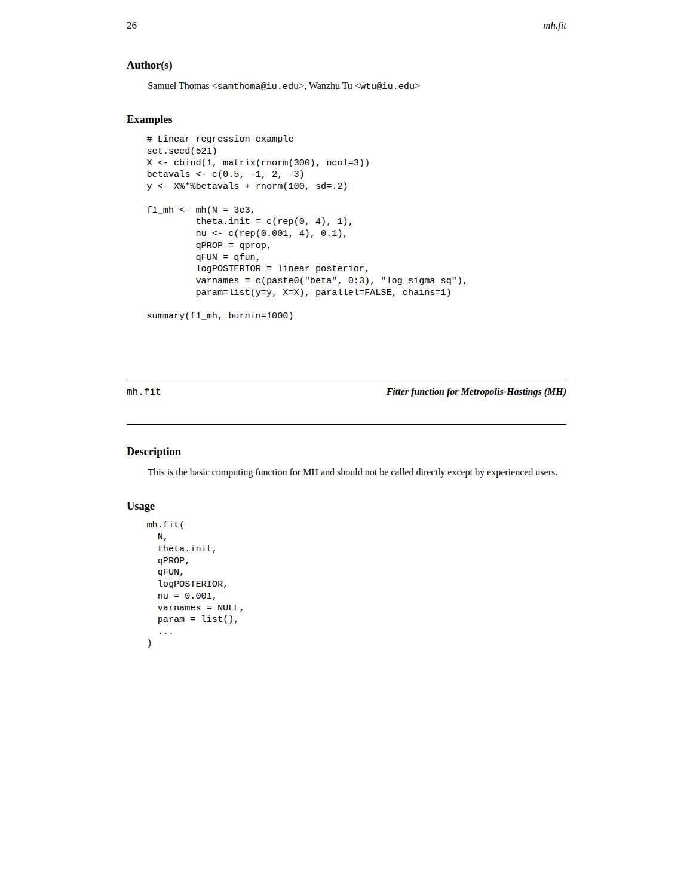26 mh.fit
Author(s)
Samuel Thomas <samthoma@iu.edu>, Wanzhu Tu <wtu@iu.edu>
Examples
# Linear regression example
set.seed(521)
X <- cbind(1, matrix(rnorm(300), ncol=3))
betavals <- c(0.5, -1, 2, -3)
y <- X%*%betavals + rnorm(100, sd=.2)

f1_mh <- mh(N = 3e3,
         theta.init = c(rep(0, 4), 1),
         nu <- c(rep(0.001, 4), 0.1),
         qPROP = qprop,
         qFUN = qfun,
         logPOSTERIOR = linear_posterior,
         varnames = c(paste0("beta", 0:3), "log_sigma_sq"),
         param=list(y=y, X=X), parallel=FALSE, chains=1)

summary(f1_mh, burnin=1000)
mh.fit Fitter function for Metropolis-Hastings (MH)
Description
This is the basic computing function for MH and should not be called directly except by experienced users.
Usage
mh.fit(
  N,
  theta.init,
  qPROP,
  qFUN,
  logPOSTERIOR,
  nu = 0.001,
  varnames = NULL,
  param = list(),
  ...
)